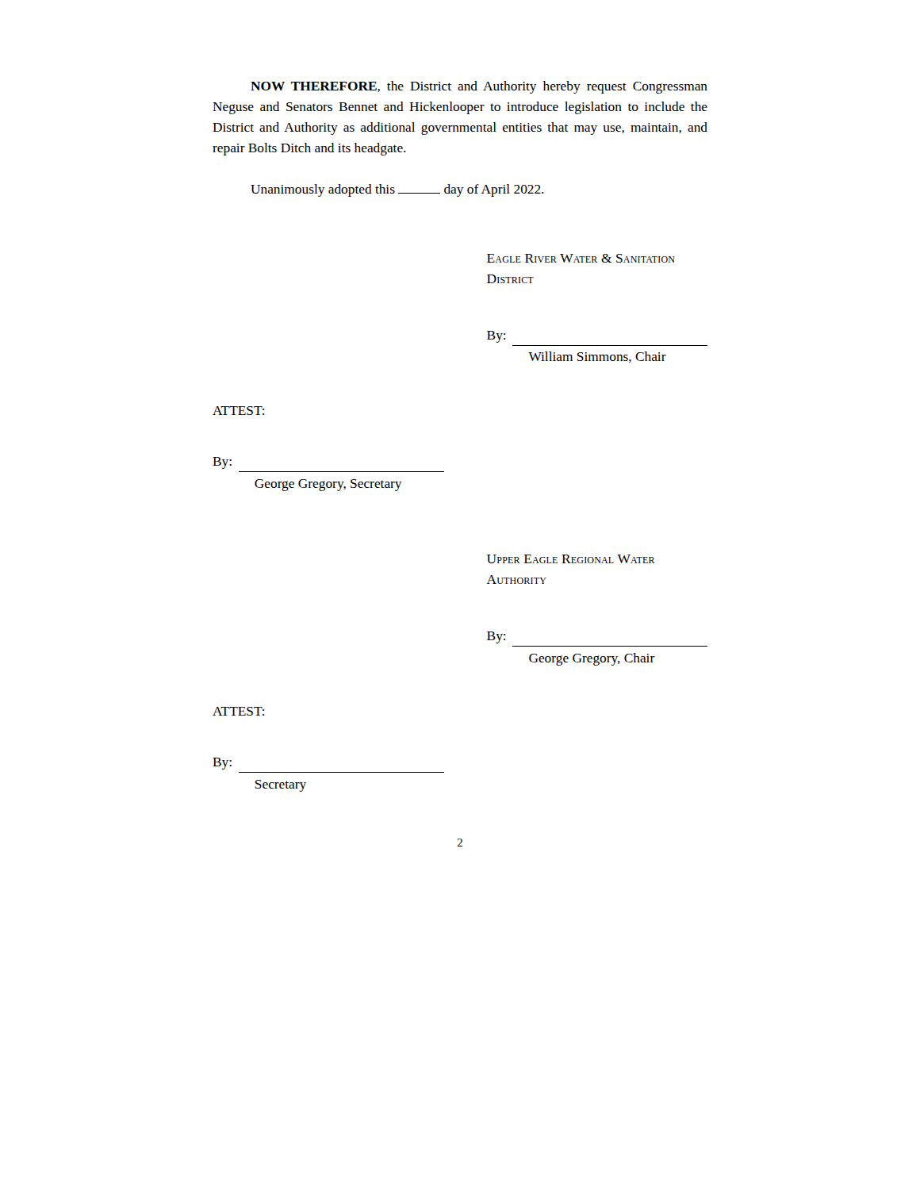NOW THEREFORE, the District and Authority hereby request Congressman Neguse and Senators Bennet and Hickenlooper to introduce legislation to include the District and Authority as additional governmental entities that may use, maintain, and repair Bolts Ditch and its headgate.
Unanimously adopted this day of April 2022.
Eagle River Water & Sanitation District
By:
William Simmons, Chair
ATTEST:
By:
George Gregory, Secretary
Upper Eagle Regional Water Authority
By:
George Gregory, Chair
ATTEST:
By:
Secretary
2